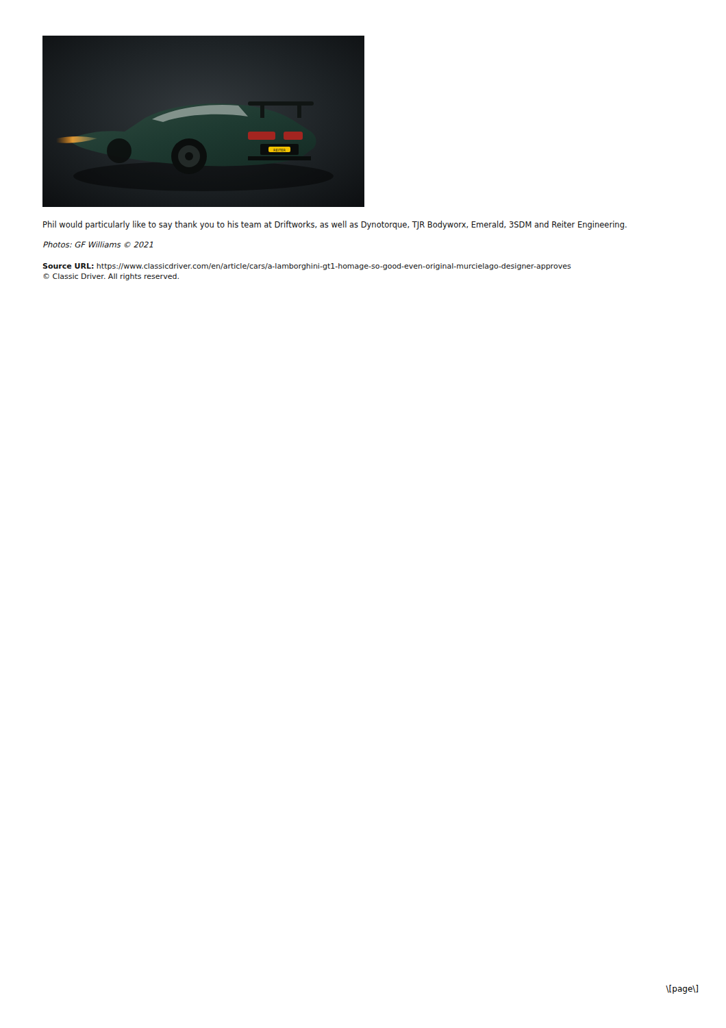Phil would particularly like to say thank you to his team at Driftworks, as well as Dynotorque, TJR Bodyworx, Emerald, 3SDM and Reiter Engineering.
Photos: GF Williams © 2021
Source URL: https://www.classicdriver.com/en/article/cars/a-lamborghini-gt1-homage-so-good-even-original-murcielago-designer-approves
© Classic Driver. All rights reserved.
\[page\]